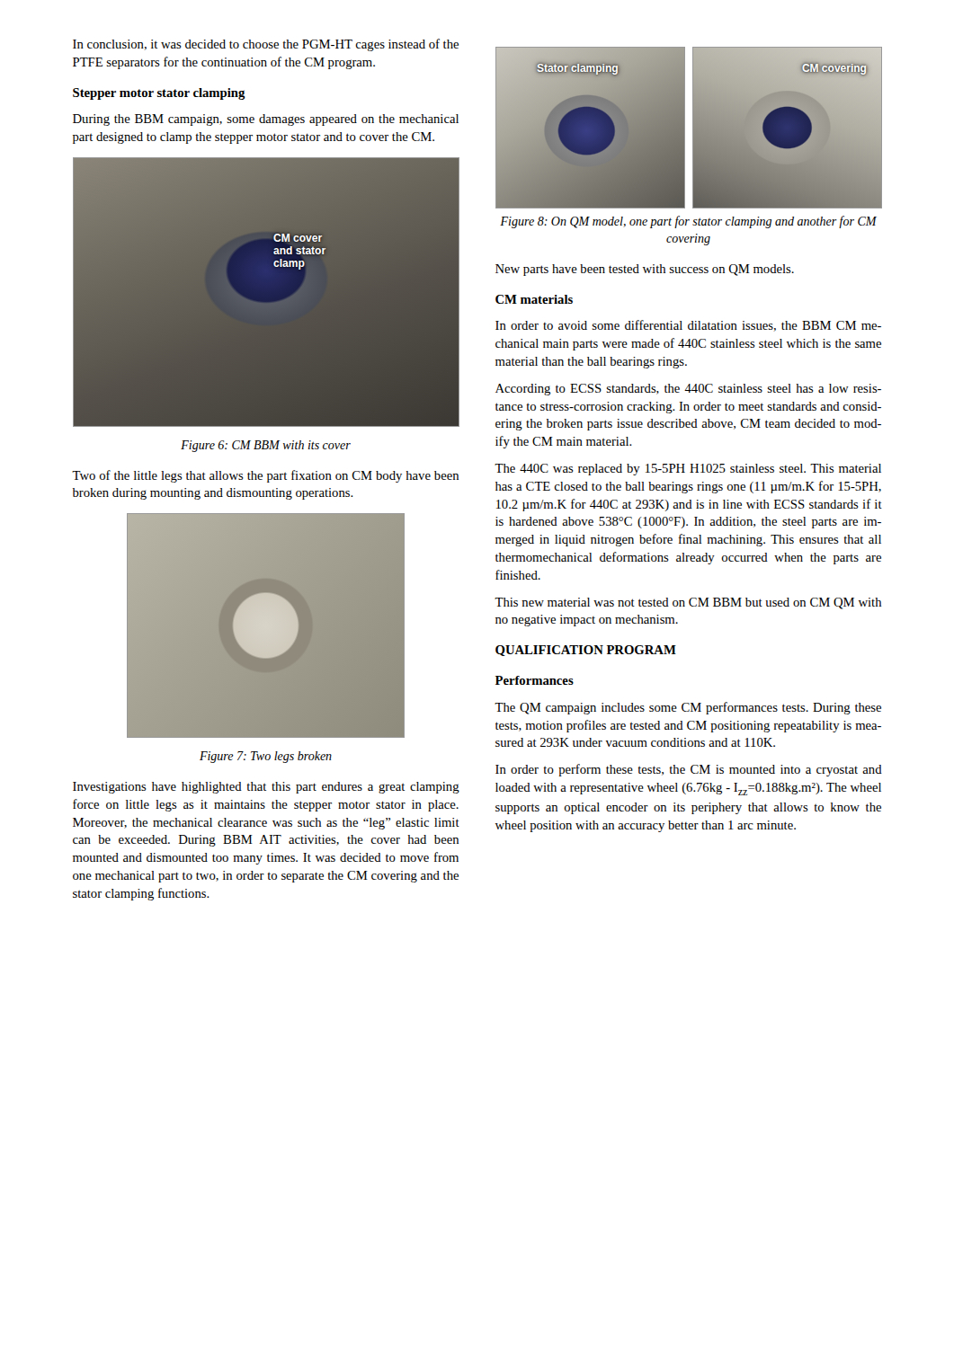In conclusion, it was decided to choose the PGM-HT cages instead of the PTFE separators for the continuation of the CM program.
Stepper motor stator clamping
During the BBM campaign, some damages appeared on the mechanical part designed to clamp the stepper motor stator and to cover the CM.
CM cover
and stator
clamp
Figure 6: CM BBM with its cover
Two of the little legs that allows the part fixation on CM body have been broken during mounting and dismounting operations.
Figure 7: Two legs broken
Investigations have highlighted that this part endures a great clamping force on little legs as it maintains the stepper motor stator in place. Moreover, the mechanical clearance was such as the “leg” elastic limit can be exceeded. During BBM AIT activities, the cover had been mounted and dismounted too many times. It was decided to move from one mechanical part to two, in order to separate the CM covering and the stator clamping functions.
Stator clamping
CM covering
Figure 8: On QM model, one part for stator clamping and another for CM covering
New parts have been tested with success on QM models.
CM materials
In order to avoid some differential dilatation issues, the BBM CM mechanical main parts were made of 440C stainless steel which is the same material than the ball bearings rings.
According to ECSS standards, the 440C stainless steel has a low resistance to stress‑corrosion cracking. In order to meet standards and considering the broken parts issue described above, CM team decided to modify the CM main material.
The 440C was replaced by 15-5PH H1025 stainless steel. This material has a CTE closed to the ball bearings rings one (11 µm/m.K for 15-5PH, 10.2 µm/m.K for 440C at 293K) and is in line with ECSS standards if it is hardened above 538°C (1000°F). In addition, the steel parts are immerged in liquid nitrogen before final machining. This ensures that all thermomechanical deformations already occurred when the parts are finished.
This new material was not tested on CM BBM but used on CM QM with no negative impact on mechanism.
QUALIFICATION PROGRAM
Performances
The QM campaign includes some CM performances tests. During these tests, motion profiles are tested and CM positioning repeatability is measured at 293K under vacuum conditions and at 110K.
In order to perform these tests, the CM is mounted into a cryostat and loaded with a representative wheel (6.76kg - Izz=0.188kg.m²). The wheel supports an optical encoder on its periphery that allows to know the wheel position with an accuracy better than 1 arc minute.